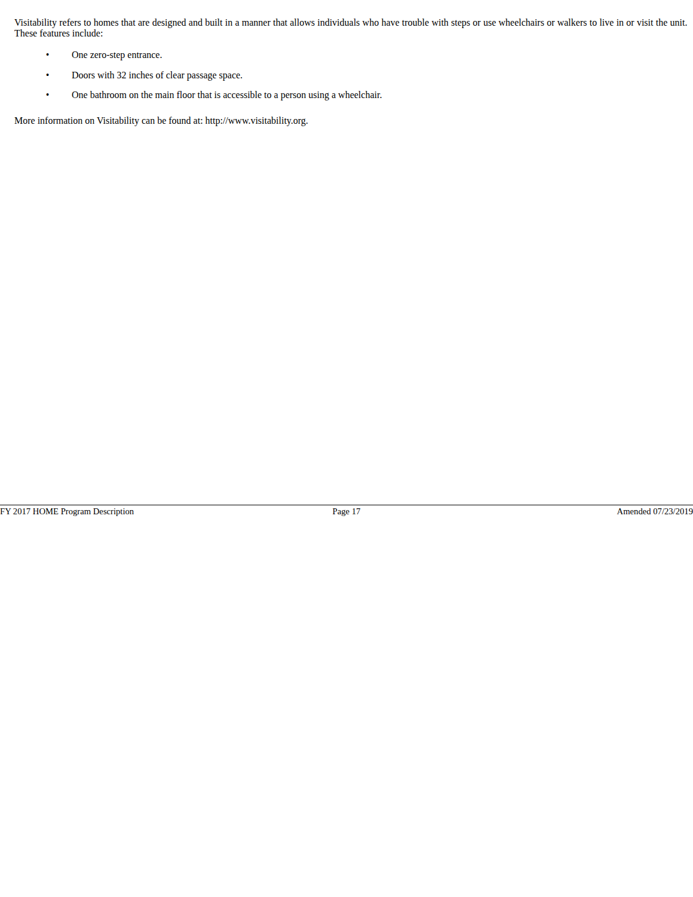Visitability refers to homes that are designed and built in a manner that allows individuals who have trouble with steps or use wheelchairs or walkers to live in or visit the unit. These features include:
One zero-step entrance.
Doors with 32 inches of clear passage space.
One bathroom on the main floor that is accessible to a person using a wheelchair.
More information on Visitability can be found at: http://www.visitability.org.
| FY 2017 HOME Program Description | Page 17 | Amended 07/23/2019 |